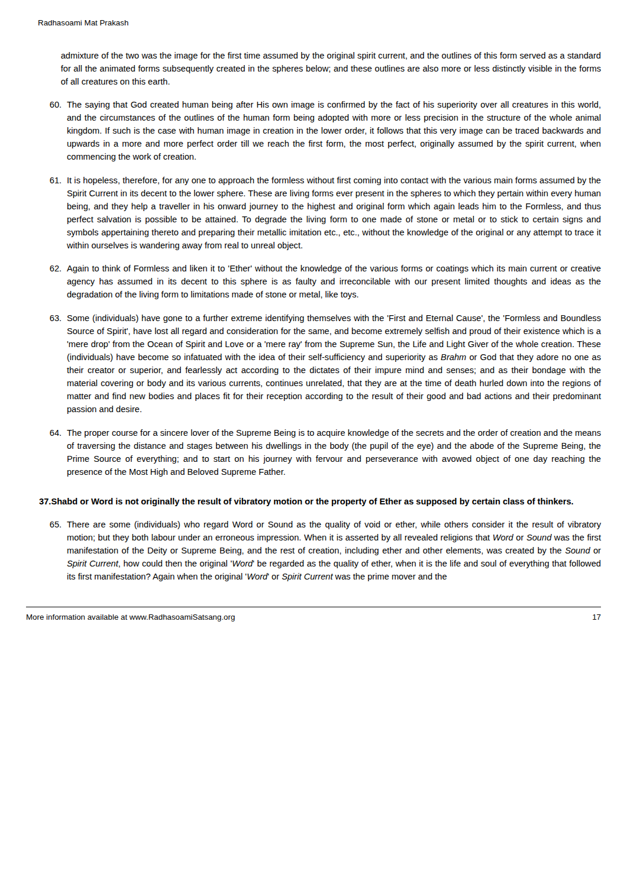Radhasoami Mat Prakash
admixture of the two was the image for the first time assumed by the original spirit current, and the outlines of this form served as a standard for all the animated forms subsequently created in the spheres below; and these outlines are also more or less distinctly visible in the forms of all creatures on this earth.
60. The saying that God created human being after His own image is confirmed by the fact of his superiority over all creatures in this world, and the circumstances of the outlines of the human form being adopted with more or less precision in the structure of the whole animal kingdom. If such is the case with human image in creation in the lower order, it follows that this very image can be traced backwards and upwards in a more and more perfect order till we reach the first form, the most perfect, originally assumed by the spirit current, when commencing the work of creation.
61. It is hopeless, therefore, for any one to approach the formless without first coming into contact with the various main forms assumed by the Spirit Current in its decent to the lower sphere. These are living forms ever present in the spheres to which they pertain within every human being, and they help a traveller in his onward journey to the highest and original form which again leads him to the Formless, and thus perfect salvation is possible to be attained. To degrade the living form to one made of stone or metal or to stick to certain signs and symbols appertaining thereto and preparing their metallic imitation etc., etc., without the knowledge of the original or any attempt to trace it within ourselves is wandering away from real to unreal object.
62. Again to think of Formless and liken it to 'Ether' without the knowledge of the various forms or coatings which its main current or creative agency has assumed in its decent to this sphere is as faulty and irreconcilable with our present limited thoughts and ideas as the degradation of the living form to limitations made of stone or metal, like toys.
63. Some (individuals) have gone to a further extreme identifying themselves with the 'First and Eternal Cause', the 'Formless and Boundless Source of Spirit', have lost all regard and consideration for the same, and become extremely selfish and proud of their existence which is a 'mere drop' from the Ocean of Spirit and Love or a 'mere ray' from the Supreme Sun, the Life and Light Giver of the whole creation. These (individuals) have become so infatuated with the idea of their self-sufficiency and superiority as Brahm or God that they adore no one as their creator or superior, and fearlessly act according to the dictates of their impure mind and senses; and as their bondage with the material covering or body and its various currents, continues unrelated, that they are at the time of death hurled down into the regions of matter and find new bodies and places fit for their reception according to the result of their good and bad actions and their predominant passion and desire.
64. The proper course for a sincere lover of the Supreme Being is to acquire knowledge of the secrets and the order of creation and the means of traversing the distance and stages between his dwellings in the body (the pupil of the eye) and the abode of the Supreme Being, the Prime Source of everything; and to start on his journey with fervour and perseverance with avowed object of one day reaching the presence of the Most High and Beloved Supreme Father.
37. Shabd or Word is not originally the result of vibratory motion or the property of Ether as supposed by certain class of thinkers.
65. There are some (individuals) who regard Word or Sound as the quality of void or ether, while others consider it the result of vibratory motion; but they both labour under an erroneous impression. When it is asserted by all revealed religions that Word or Sound was the first manifestation of the Deity or Supreme Being, and the rest of creation, including ether and other elements, was created by the Sound or Spirit Current, how could then the original 'Word' be regarded as the quality of ether, when it is the life and soul of everything that followed its first manifestation? Again when the original 'Word' or Spirit Current was the prime mover and the
More information available at www.RadhasoamiSatsang.org 17